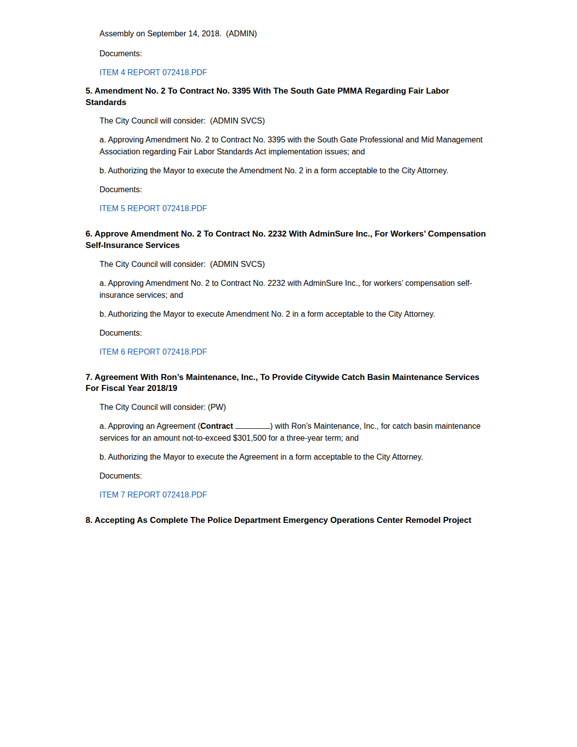Assembly on September 14, 2018. (ADMIN)
Documents:
ITEM 4 REPORT 072418.PDF
5. Amendment No. 2 To Contract No. 3395 With The South Gate PMMA Regarding Fair Labor Standards
The City Council will consider: (ADMIN SVCS)
a. Approving Amendment No. 2 to Contract No. 3395 with the South Gate Professional and Mid Management Association regarding Fair Labor Standards Act implementation issues; and
b. Authorizing the Mayor to execute the Amendment No. 2 in a form acceptable to the City Attorney.
Documents:
ITEM 5 REPORT 072418.PDF
6. Approve Amendment No. 2 To Contract No. 2232 With AdminSure Inc., For Workers’ Compensation Self-Insurance Services
The City Council will consider: (ADMIN SVCS)
a. Approving Amendment No. 2 to Contract No. 2232 with AdminSure Inc., for workers’ compensation self-insurance services; and
b. Authorizing the Mayor to execute Amendment No. 2 in a form acceptable to the City Attorney.
Documents:
ITEM 6 REPORT 072418.PDF
7. Agreement With Ron’s Maintenance, Inc., To Provide Citywide Catch Basin Maintenance Services For Fiscal Year 2018/19
The City Council will consider: (PW)
a. Approving an Agreement (Contract ) with Ron’s Maintenance, Inc., for catch basin maintenance services for an amount not-to-exceed $301,500 for a three-year term; and
b. Authorizing the Mayor to execute the Agreement in a form acceptable to the City Attorney.
Documents:
ITEM 7 REPORT 072418.PDF
8. Accepting As Complete The Police Department Emergency Operations Center Remodel Project